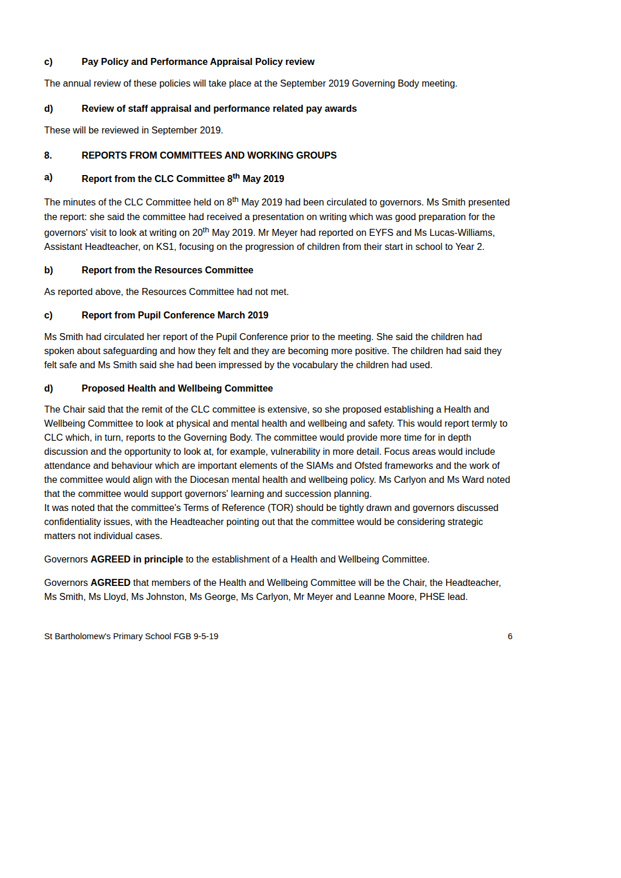c) Pay Policy and Performance Appraisal Policy review
The annual review of these policies will take place at the September 2019 Governing Body meeting.
d) Review of staff appraisal and performance related pay awards
These will be reviewed in September 2019.
8. REPORTS FROM COMMITTEES AND WORKING GROUPS
a) Report from the CLC Committee 8th May 2019
The minutes of the CLC Committee held on 8th May 2019 had been circulated to governors. Ms Smith presented the report: she said the committee had received a presentation on writing which was good preparation for the governors' visit to look at writing on 20th May 2019. Mr Meyer had reported on EYFS and Ms Lucas-Williams, Assistant Headteacher, on KS1, focusing on the progression of children from their start in school to Year 2.
b) Report from the Resources Committee
As reported above, the Resources Committee had not met.
c) Report from Pupil Conference March 2019
Ms Smith had circulated her report of the Pupil Conference prior to the meeting. She said the children had spoken about safeguarding and how they felt and they are becoming more positive. The children had said they felt safe and Ms Smith said she had been impressed by the vocabulary the children had used.
d) Proposed Health and Wellbeing Committee
The Chair said that the remit of the CLC committee is extensive, so she proposed establishing a Health and Wellbeing Committee to look at physical and mental health and wellbeing and safety. This would report termly to CLC which, in turn, reports to the Governing Body. The committee would provide more time for in depth discussion and the opportunity to look at, for example, vulnerability in more detail. Focus areas would include attendance and behaviour which are important elements of the SIAMs and Ofsted frameworks and the work of the committee would align with the Diocesan mental health and wellbeing policy. Ms Carlyon and Ms Ward noted that the committee would support governors' learning and succession planning.
It was noted that the committee's Terms of Reference (TOR) should be tightly drawn and governors discussed confidentiality issues, with the Headteacher pointing out that the committee would be considering strategic matters not individual cases.
Governors AGREED in principle to the establishment of a Health and Wellbeing Committee.
Governors AGREED that members of the Health and Wellbeing Committee will be the Chair, the Headteacher, Ms Smith, Ms Lloyd, Ms Johnston, Ms George, Ms Carlyon, Mr Meyer and Leanne Moore, PHSE lead.
St Bartholomew's Primary School FGB 9-5-19 6